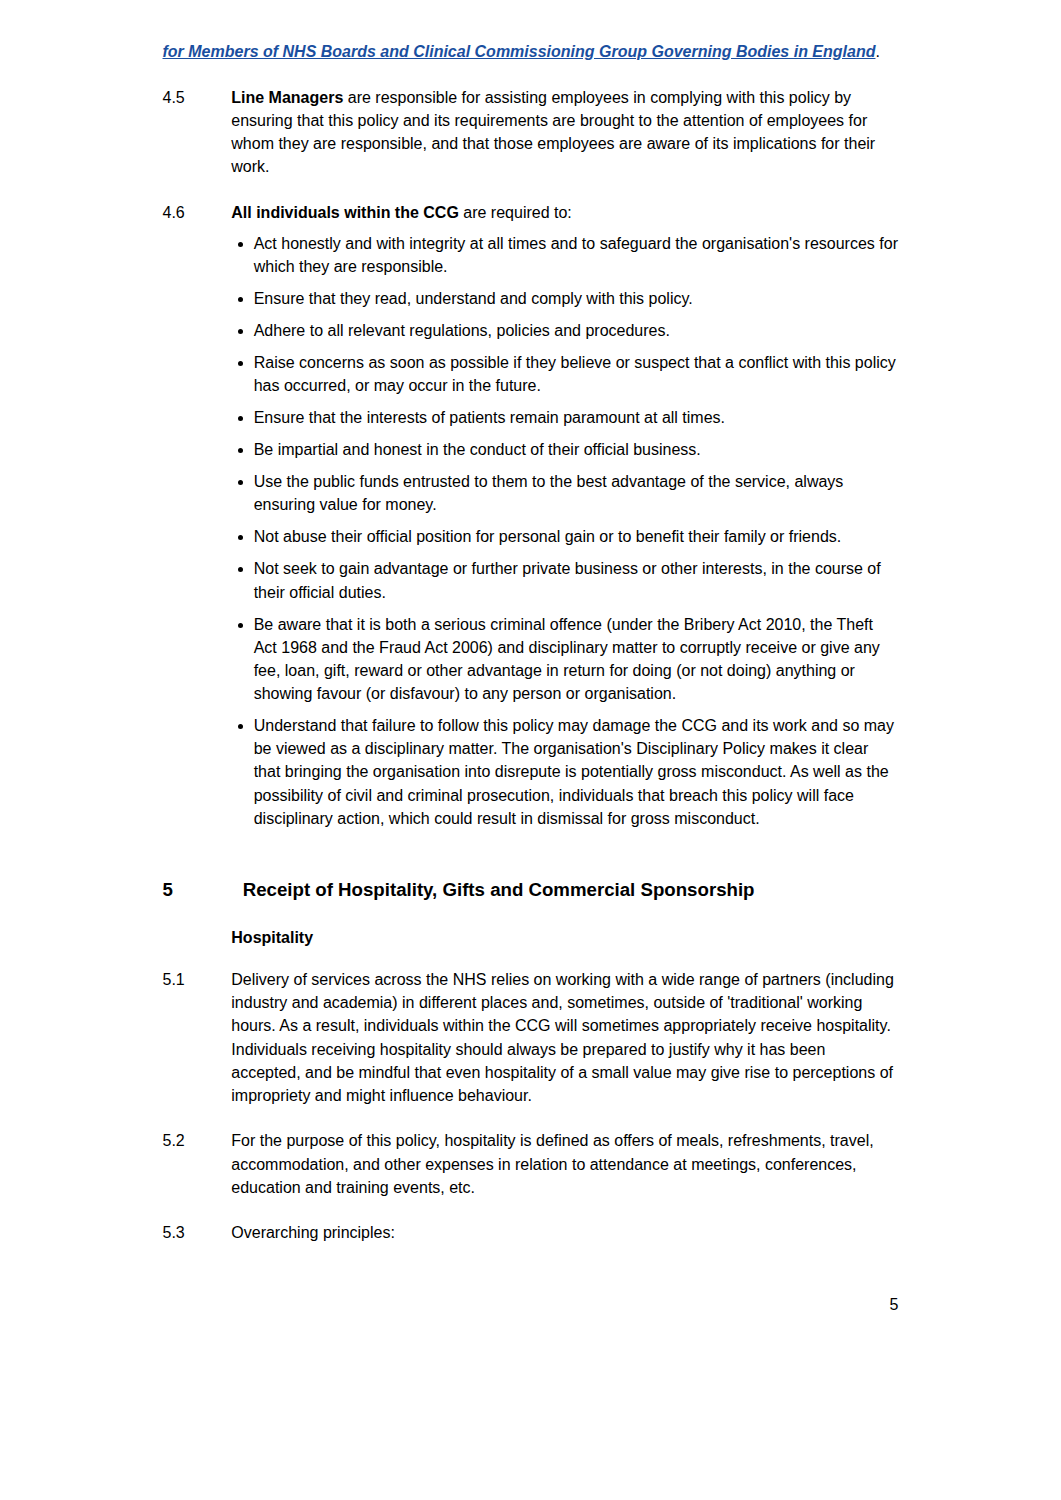for Members of NHS Boards and Clinical Commissioning Group Governing Bodies in England.
4.5
Line Managers are responsible for assisting employees in complying with this policy by ensuring that this policy and its requirements are brought to the attention of employees for whom they are responsible, and that those employees are aware of its implications for their work.
4.6
All individuals within the CCG are required to:
Act honestly and with integrity at all times and to safeguard the organisation's resources for which they are responsible.
Ensure that they read, understand and comply with this policy.
Adhere to all relevant regulations, policies and procedures.
Raise concerns as soon as possible if they believe or suspect that a conflict with this policy has occurred, or may occur in the future.
Ensure that the interests of patients remain paramount at all times.
Be impartial and honest in the conduct of their official business.
Use the public funds entrusted to them to the best advantage of the service, always ensuring value for money.
Not abuse their official position for personal gain or to benefit their family or friends.
Not seek to gain advantage or further private business or other interests, in the course of their official duties.
Be aware that it is both a serious criminal offence (under the Bribery Act 2010, the Theft Act 1968 and the Fraud Act 2006) and disciplinary matter to corruptly receive or give any fee, loan, gift, reward or other advantage in return for doing (or not doing) anything or showing favour (or disfavour) to any person or organisation.
Understand that failure to follow this policy may damage the CCG and its work and so may be viewed as a disciplinary matter. The organisation's Disciplinary Policy makes it clear that bringing the organisation into disrepute is potentially gross misconduct. As well as the possibility of civil and criminal prosecution, individuals that breach this policy will face disciplinary action, which could result in dismissal for gross misconduct.
5 Receipt of Hospitality, Gifts and Commercial Sponsorship
Hospitality
5.1
Delivery of services across the NHS relies on working with a wide range of partners (including industry and academia) in different places and, sometimes, outside of 'traditional' working hours. As a result, individuals within the CCG will sometimes appropriately receive hospitality. Individuals receiving hospitality should always be prepared to justify why it has been accepted, and be mindful that even hospitality of a small value may give rise to perceptions of impropriety and might influence behaviour.
5.2
For the purpose of this policy, hospitality is defined as offers of meals, refreshments, travel, accommodation, and other expenses in relation to attendance at meetings, conferences, education and training events, etc.
5.3
Overarching principles:
5